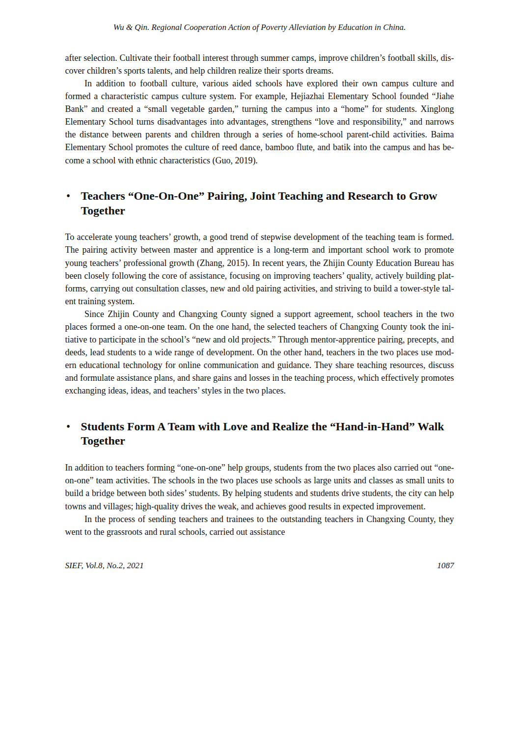Wu & Qin. Regional Cooperation Action of Poverty Alleviation by Education in China.
after selection. Cultivate their football interest through summer camps, improve children’s football skills, discover children’s sports talents, and help children realize their sports dreams.
In addition to football culture, various aided schools have explored their own campus culture and formed a characteristic campus culture system. For example, Hejiazhai Elementary School founded “Jiahe Bank” and created a “small vegetable garden,” turning the campus into a “home” for students. Xinglong Elementary School turns disadvantages into advantages, strengthens “love and responsibility,” and narrows the distance between parents and children through a series of home-school parent-child activities. Baima Elementary School promotes the culture of reed dance, bamboo flute, and batik into the campus and has become a school with ethnic characteristics (Guo, 2019).
Teachers “One-On-One” Pairing, Joint Teaching and Research to Grow Together
To accelerate young teachers’ growth, a good trend of stepwise development of the teaching team is formed. The pairing activity between master and apprentice is a long-term and important school work to promote young teachers’ professional growth (Zhang, 2015). In recent years, the Zhijin County Education Bureau has been closely following the core of assistance, focusing on improving teachers’ quality, actively building platforms, carrying out consultation classes, new and old pairing activities, and striving to build a tower-style talent training system.
Since Zhijin County and Changxing County signed a support agreement, school teachers in the two places formed a one-on-one team. On the one hand, the selected teachers of Changxing County took the initiative to participate in the school’s “new and old projects.” Through mentor-apprentice pairing, precepts, and deeds, lead students to a wide range of development. On the other hand, teachers in the two places use modern educational technology for online communication and guidance. They share teaching resources, discuss and formulate assistance plans, and share gains and losses in the teaching process, which effectively promotes exchanging ideas, ideas, and teachers’ styles in the two places.
Students Form A Team with Love and Realize the “Hand-in-Hand” Walk Together
In addition to teachers forming “one-on-one” help groups, students from the two places also carried out “one-on-one” team activities. The schools in the two places use schools as large units and classes as small units to build a bridge between both sides’ students. By helping students and students drive students, the city can help towns and villages; high-quality drives the weak, and achieves good results in expected improvement.
In the process of sending teachers and trainees to the outstanding teachers in Changxing County, they went to the grassroots and rural schools, carried out assistance
SIEF, Vol.8, No.2, 2021 1087